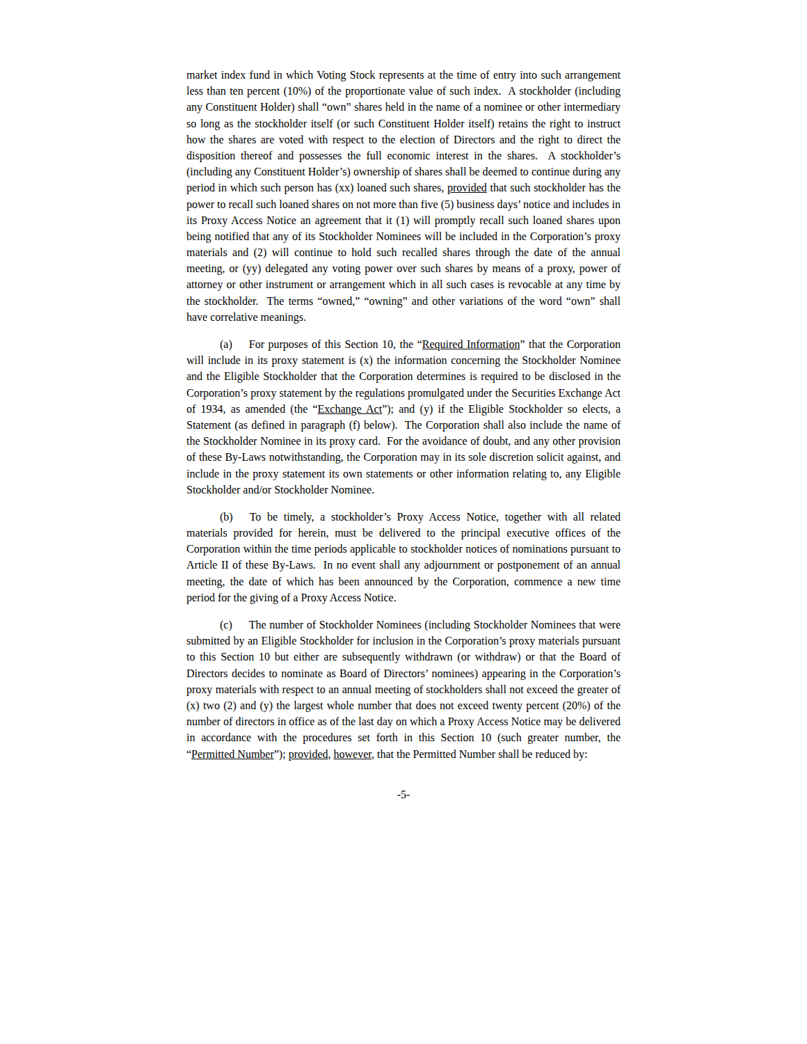market index fund in which Voting Stock represents at the time of entry into such arrangement less than ten percent (10%) of the proportionate value of such index. A stockholder (including any Constituent Holder) shall “own” shares held in the name of a nominee or other intermediary so long as the stockholder itself (or such Constituent Holder itself) retains the right to instruct how the shares are voted with respect to the election of Directors and the right to direct the disposition thereof and possesses the full economic interest in the shares. A stockholder’s (including any Constituent Holder’s) ownership of shares shall be deemed to continue during any period in which such person has (xx) loaned such shares, provided that such stockholder has the power to recall such loaned shares on not more than five (5) business days’ notice and includes in its Proxy Access Notice an agreement that it (1) will promptly recall such loaned shares upon being notified that any of its Stockholder Nominees will be included in the Corporation’s proxy materials and (2) will continue to hold such recalled shares through the date of the annual meeting, or (yy) delegated any voting power over such shares by means of a proxy, power of attorney or other instrument or arrangement which in all such cases is revocable at any time by the stockholder. The terms “owned,” “owning” and other variations of the word “own” shall have correlative meanings.
(a) For purposes of this Section 10, the “Required Information” that the Corporation will include in its proxy statement is (x) the information concerning the Stockholder Nominee and the Eligible Stockholder that the Corporation determines is required to be disclosed in the Corporation’s proxy statement by the regulations promulgated under the Securities Exchange Act of 1934, as amended (the “Exchange Act”); and (y) if the Eligible Stockholder so elects, a Statement (as defined in paragraph (f) below). The Corporation shall also include the name of the Stockholder Nominee in its proxy card. For the avoidance of doubt, and any other provision of these By-Laws notwithstanding, the Corporation may in its sole discretion solicit against, and include in the proxy statement its own statements or other information relating to, any Eligible Stockholder and/or Stockholder Nominee.
(b) To be timely, a stockholder’s Proxy Access Notice, together with all related materials provided for herein, must be delivered to the principal executive offices of the Corporation within the time periods applicable to stockholder notices of nominations pursuant to Article II of these By-Laws. In no event shall any adjournment or postponement of an annual meeting, the date of which has been announced by the Corporation, commence a new time period for the giving of a Proxy Access Notice.
(c) The number of Stockholder Nominees (including Stockholder Nominees that were submitted by an Eligible Stockholder for inclusion in the Corporation’s proxy materials pursuant to this Section 10 but either are subsequently withdrawn (or withdraw) or that the Board of Directors decides to nominate as Board of Directors’ nominees) appearing in the Corporation’s proxy materials with respect to an annual meeting of stockholders shall not exceed the greater of (x) two (2) and (y) the largest whole number that does not exceed twenty percent (20%) of the number of directors in office as of the last day on which a Proxy Access Notice may be delivered in accordance with the procedures set forth in this Section 10 (such greater number, the “Permitted Number”); provided, however, that the Permitted Number shall be reduced by:
-5-